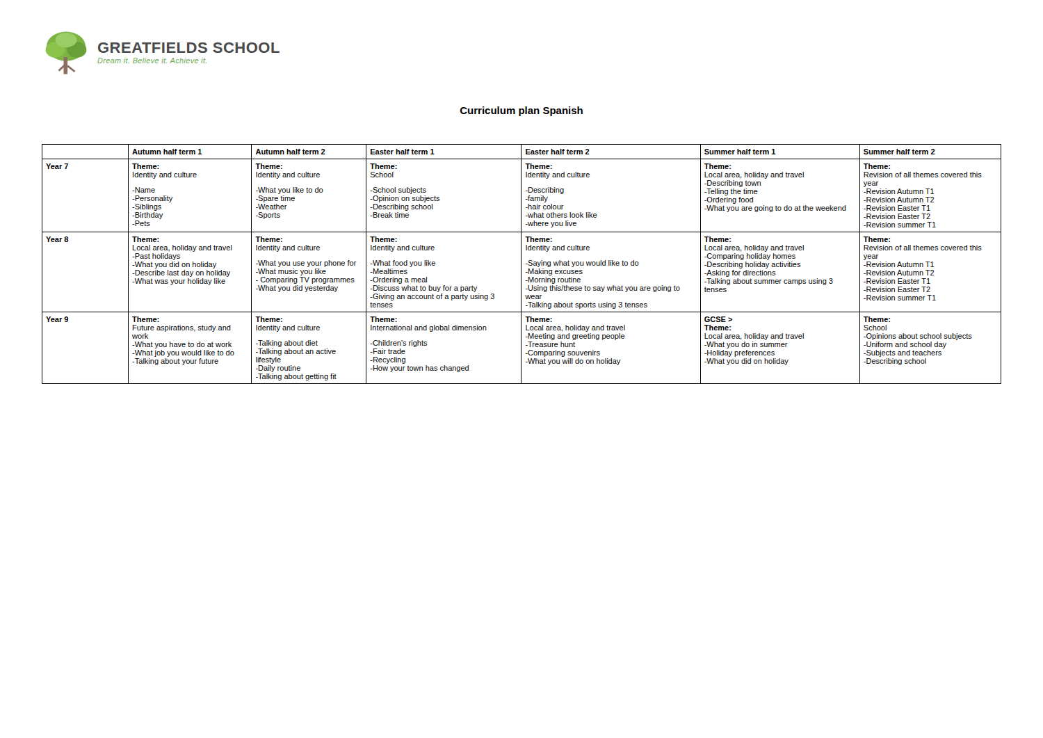GREATFIELDS SCHOOL
Dream it. Believe it. Achieve it.
Curriculum plan Spanish
| | Autumn half term 1 | Autumn half term 2 | Easter half term 1 | Easter half term 2 | Summer half term 1 | Summer half term 2 |
| --- | --- | --- | --- | --- | --- | --- |
| Year 7 | Theme: Identity and culture -Name -Personality -Siblings -Birthday -Pets | Theme: Identity and culture -What you like to do -Spare time -Weather -Sports | Theme: School -School subjects -Opinion on subjects -Describing school -Break time | Theme: Identity and culture -Describing -family -hair colour -what others look like -where you live | Theme: Local area, holiday and travel -Describing town -Telling the time -Ordering food -What you are going to do at the weekend | Theme: Revision of all themes covered this year -Revision Autumn T1 -Revision Autumn T2 -Revision Easter T1 -Revision Easter T2 -Revision summer T1 |
| Year 8 | Theme: Local area, holiday and travel -Past holidays -What you did on holiday -Describe last day on holiday -What was your holiday like | Theme: Identity and culture -What you use your phone for -What music you like - Comparing TV programmes -What you did yesterday | Theme: Identity and culture -What food you like -Mealtimes -Ordering a meal -Discuss what to buy for a party -Giving an account of a party using 3 tenses | Theme: Identity and culture -Saying what you would like to do -Making excuses -Morning routine -Using this/these to say what you are going to wear -Talking about sports using 3 tenses | Theme: Local area, holiday and travel -Comparing holiday homes -Describing holiday activities -Asking for directions -Talking about summer camps using 3 tenses | Theme: Revision of all themes covered this year -Revision Autumn T1 -Revision Autumn T2 -Revision Easter T1 -Revision Easter T2 -Revision summer T1 |
| Year 9 | Theme: Future aspirations, study and work -What you have to do at work -What job you would like to do -Talking about your future | Theme: Identity and culture -Talking about diet -Talking about an active lifestyle -Daily routine -Talking about getting fit | Theme: International and global dimension -Children's rights -Fair trade -Recycling -How your town has changed | Theme: Local area, holiday and travel -Meeting and greeting people -Treasure hunt -Comparing souvenirs -What you will do on holiday | GCSE > Theme: Local area, holiday and travel -What you do in summer -Holiday preferences -What you did on holiday | Theme: School -Opinions about school subjects -Uniform and school day -Subjects and teachers -Describing school |